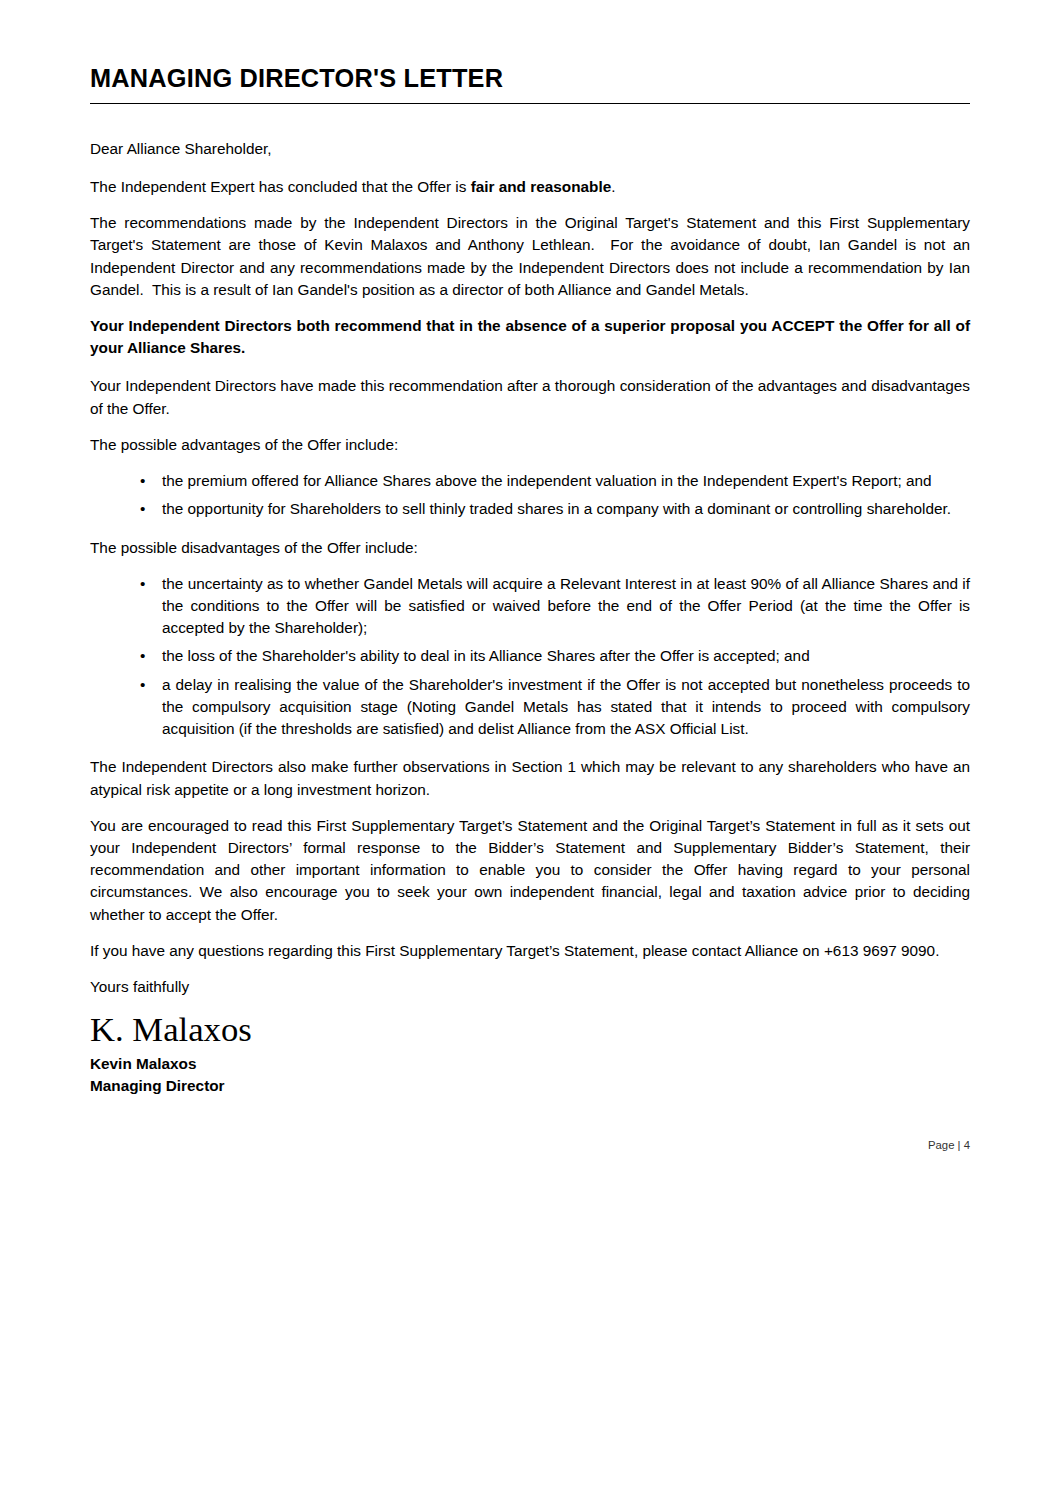MANAGING DIRECTOR'S LETTER
Dear Alliance Shareholder,
The Independent Expert has concluded that the Offer is fair and reasonable.
The recommendations made by the Independent Directors in the Original Target's Statement and this First Supplementary Target's Statement are those of Kevin Malaxos and Anthony Lethlean. For the avoidance of doubt, Ian Gandel is not an Independent Director and any recommendations made by the Independent Directors does not include a recommendation by Ian Gandel. This is a result of Ian Gandel's position as a director of both Alliance and Gandel Metals.
Your Independent Directors both recommend that in the absence of a superior proposal you ACCEPT the Offer for all of your Alliance Shares.
Your Independent Directors have made this recommendation after a thorough consideration of the advantages and disadvantages of the Offer.
The possible advantages of the Offer include:
the premium offered for Alliance Shares above the independent valuation in the Independent Expert's Report; and
the opportunity for Shareholders to sell thinly traded shares in a company with a dominant or controlling shareholder.
The possible disadvantages of the Offer include:
the uncertainty as to whether Gandel Metals will acquire a Relevant Interest in at least 90% of all Alliance Shares and if the conditions to the Offer will be satisfied or waived before the end of the Offer Period (at the time the Offer is accepted by the Shareholder);
the loss of the Shareholder's ability to deal in its Alliance Shares after the Offer is accepted; and
a delay in realising the value of the Shareholder's investment if the Offer is not accepted but nonetheless proceeds to the compulsory acquisition stage (Noting Gandel Metals has stated that it intends to proceed with compulsory acquisition (if the thresholds are satisfied) and delist Alliance from the ASX Official List.
The Independent Directors also make further observations in Section 1 which may be relevant to any shareholders who have an atypical risk appetite or a long investment horizon.
You are encouraged to read this First Supplementary Target’s Statement and the Original Target’s Statement in full as it sets out your Independent Directors’ formal response to the Bidder’s Statement and Supplementary Bidder’s Statement, their recommendation and other important information to enable you to consider the Offer having regard to your personal circumstances. We also encourage you to seek your own independent financial, legal and taxation advice prior to deciding whether to accept the Offer.
If you have any questions regarding this First Supplementary Target’s Statement, please contact Alliance on +613 9697 9090.
Yours faithfully
K. Malaxos
Kevin Malaxos
Managing Director
Page | 4